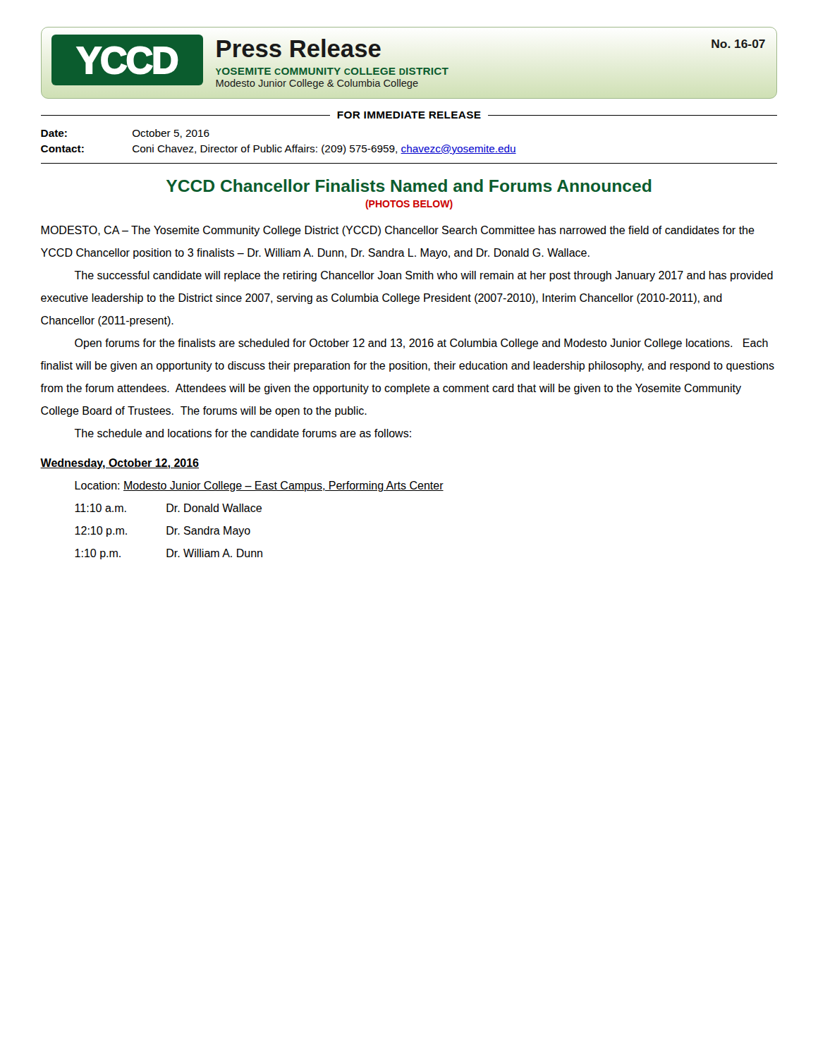No. 16-07
YCCD
Press Release
YOSEMITE COMMUNITY COLLEGE DISTRICT
Modesto Junior College & Columbia College
FOR IMMEDIATE RELEASE
| Date: | October 5, 2016 |
| Contact: | Coni Chavez, Director of Public Affairs: (209) 575-6959, chavezc@yosemite.edu |
YCCD Chancellor Finalists Named and Forums Announced
(PHOTOS BELOW)
MODESTO, CA – The Yosemite Community College District (YCCD) Chancellor Search Committee has narrowed the field of candidates for the YCCD Chancellor position to 3 finalists – Dr. William A. Dunn, Dr. Sandra L. Mayo, and Dr. Donald G. Wallace.
The successful candidate will replace the retiring Chancellor Joan Smith who will remain at her post through January 2017 and has provided executive leadership to the District since 2007, serving as Columbia College President (2007-2010), Interim Chancellor (2010-2011), and Chancellor (2011-present).
Open forums for the finalists are scheduled for October 12 and 13, 2016 at Columbia College and Modesto Junior College locations. Each finalist will be given an opportunity to discuss their preparation for the position, their education and leadership philosophy, and respond to questions from the forum attendees. Attendees will be given the opportunity to complete a comment card that will be given to the Yosemite Community College Board of Trustees. The forums will be open to the public.
The schedule and locations for the candidate forums are as follows:
Wednesday, October 12, 2016
Location: Modesto Junior College – East Campus, Performing Arts Center
| 11:10 a.m. | Dr. Donald Wallace |
| 12:10 p.m. | Dr. Sandra Mayo |
| 1:10 p.m. | Dr. William A. Dunn |